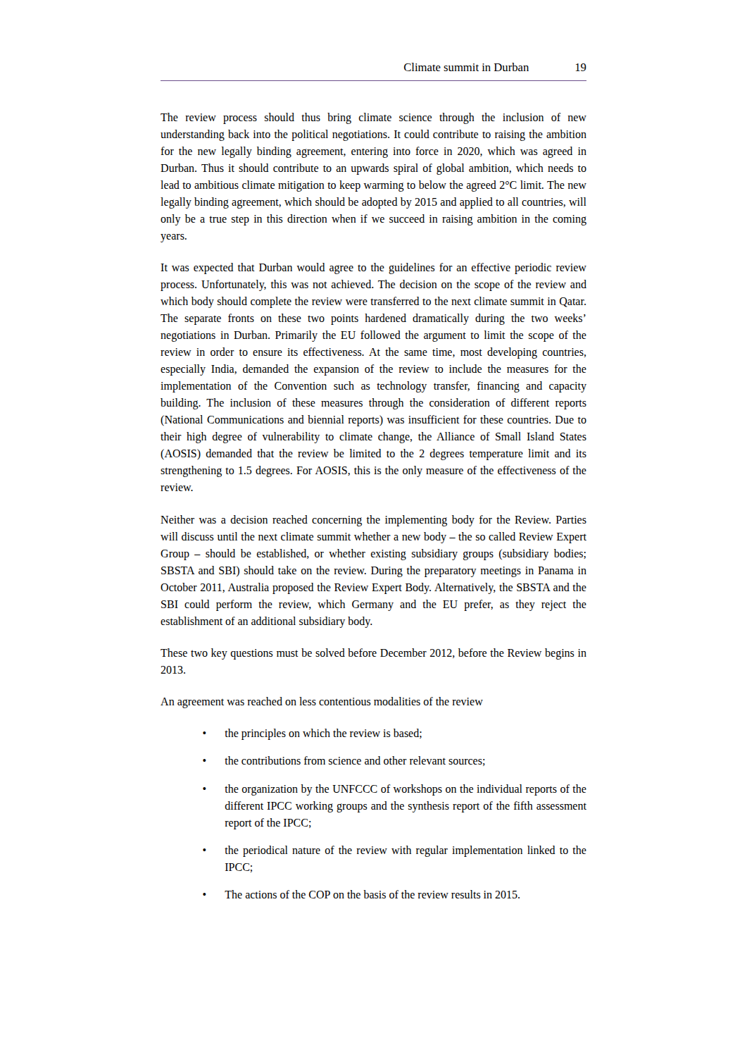Climate summit in Durban 19
The review process should thus bring climate science through the inclusion of new understanding back into the political negotiations. It could contribute to raising the ambition for the new legally binding agreement, entering into force in 2020, which was agreed in Durban. Thus it should contribute to an upwards spiral of global ambition, which needs to lead to ambitious climate mitigation to keep warming to below the agreed 2°C limit. The new legally binding agreement, which should be adopted by 2015 and applied to all countries, will only be a true step in this direction when if we succeed in raising ambition in the coming years.
It was expected that Durban would agree to the guidelines for an effective periodic review process. Unfortunately, this was not achieved. The decision on the scope of the review and which body should complete the review were transferred to the next climate summit in Qatar. The separate fronts on these two points hardened dramatically during the two weeks’ negotiations in Durban. Primarily the EU followed the argument to limit the scope of the review in order to ensure its effectiveness. At the same time, most developing countries, especially India, demanded the expansion of the review to include the measures for the implementation of the Convention such as technology transfer, financing and capacity building. The inclusion of these measures through the consideration of different reports (National Communications and biennial reports) was insufficient for these countries. Due to their high degree of vulnerability to climate change, the Alliance of Small Island States (AOSIS) demanded that the review be limited to the 2 degrees temperature limit and its strengthening to 1.5 degrees. For AOSIS, this is the only measure of the effectiveness of the review.
Neither was a decision reached concerning the implementing body for the Review. Parties will discuss until the next climate summit whether a new body – the so called Review Expert Group – should be established, or whether existing subsidiary groups (subsidiary bodies; SBSTA and SBI) should take on the review. During the preparatory meetings in Panama in October 2011, Australia proposed the Review Expert Body. Alternatively, the SBSTA and the SBI could perform the review, which Germany and the EU prefer, as they reject the establishment of an additional subsidiary body.
These two key questions must be solved before December 2012, before the Review begins in 2013.
An agreement was reached on less contentious modalities of the review
the principles on which the review is based;
the contributions from science and other relevant sources;
the organization by the UNFCCC of workshops on the individual reports of the different IPCC working groups and the synthesis report of the fifth assessment report of the IPCC;
the periodical nature of the review with regular implementation linked to the IPCC;
The actions of the COP on the basis of the review results in 2015.